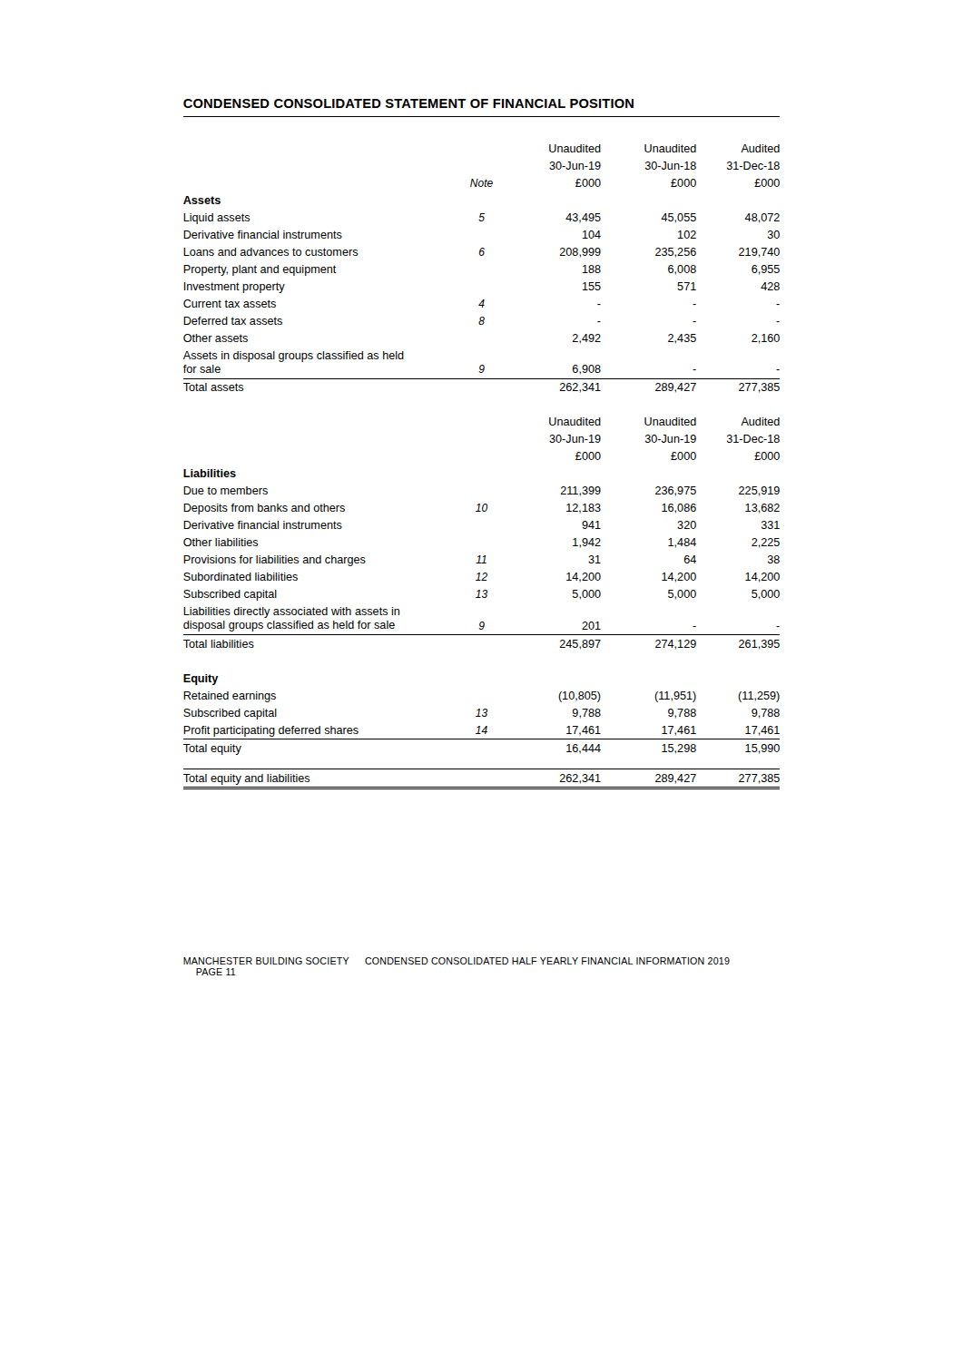CONDENSED CONSOLIDATED STATEMENT OF FINANCIAL POSITION
| | | Unaudited | Unaudited | Audited |
| | | 30-Jun-19 | 30-Jun-18 | 31-Dec-18 |
| | Note | £000 | £000 | £000 |
| Assets | | | | |
| Liquid assets | 5 | 43,495 | 45,055 | 48,072 |
| Derivative financial instruments | | 104 | 102 | 30 |
| Loans and advances to customers | 6 | 208,999 | 235,256 | 219,740 |
| Property, plant and equipment | | 188 | 6,008 | 6,955 |
| Investment property | | 155 | 571 | 428 |
| Current tax assets | 4 | - | - | - |
| Deferred tax assets | 8 | - | - | - |
| Other assets | | 2,492 | 2,435 | 2,160 |
| Assets in disposal groups classified as held for sale | 9 | 6,908 | - | - |
| Total assets | | 262,341 | 289,427 | 277,385 |
| | | Unaudited | Unaudited | Audited |
| | | 30-Jun-19 | 30-Jun-19 | 31-Dec-18 |
| | | £000 | £000 | £000 |
| Liabilities | | | | |
| Due to members | | 211,399 | 236,975 | 225,919 |
| Deposits from banks and others | 10 | 12,183 | 16,086 | 13,682 |
| Derivative financial instruments | | 941 | 320 | 331 |
| Other liabilities | | 1,942 | 1,484 | 2,225 |
| Provisions for liabilities and charges | 11 | 31 | 64 | 38 |
| Subordinated liabilities | 12 | 14,200 | 14,200 | 14,200 |
| Subscribed capital | 13 | 5,000 | 5,000 | 5,000 |
| Liabilities directly associated with assets in disposal groups classified as held for sale | 9 | 201 | - | - |
| Total liabilities | | 245,897 | 274,129 | 261,395 |
| Equity | | | | |
| Retained earnings | | (10,805) | (11,951) | (11,259) |
| Subscribed capital | 13 | 9,788 | 9,788 | 9,788 |
| Profit participating deferred shares | 14 | 17,461 | 17,461 | 17,461 |
| Total equity | | 16,444 | 15,298 | 15,990 |
| Total equity and liabilities | | 262,341 | 289,427 | 277,385 |
MANCHESTER BUILDING SOCIETY CONDENSED CONSOLIDATED HALF YEARLY FINANCIAL INFORMATION 2019 PAGE 11